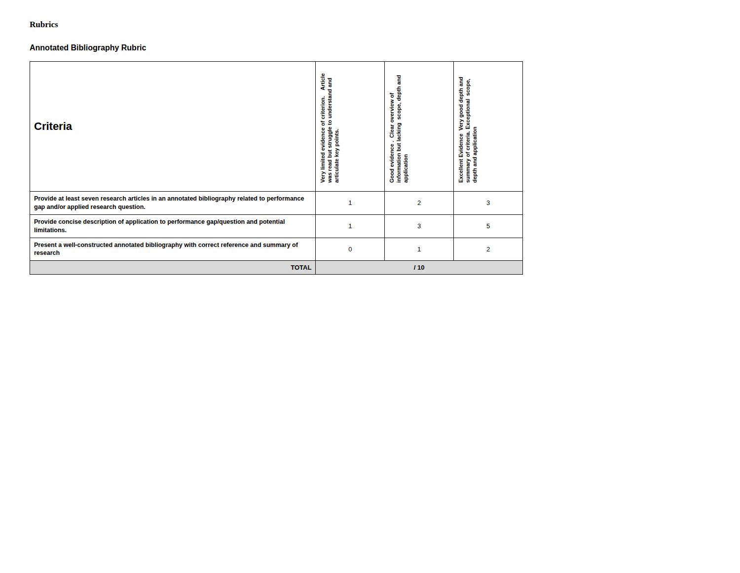Rubrics
Annotated Bibliography Rubric
| Criteria | Very limited evidence of criterion. Article was read but struggle to understand and articulate key points. | Good evidence . Clear overview of information but lacking scope, depth and application | Excellent Evidence Very good depth and summary of criteria. Exceptional scope, depth and application |
| --- | --- | --- | --- |
| Provide at least seven research articles in an annotated bibliography related to performance gap and/or applied research question. | 1 | 2 | 3 |
| Provide concise description of application to performance gap/question and potential limitations. | 1 | 3 | 5 |
| Present a well-constructed annotated bibliography with correct reference and summary of research | 0 | 1 | 2 |
| TOTAL | / 10 |